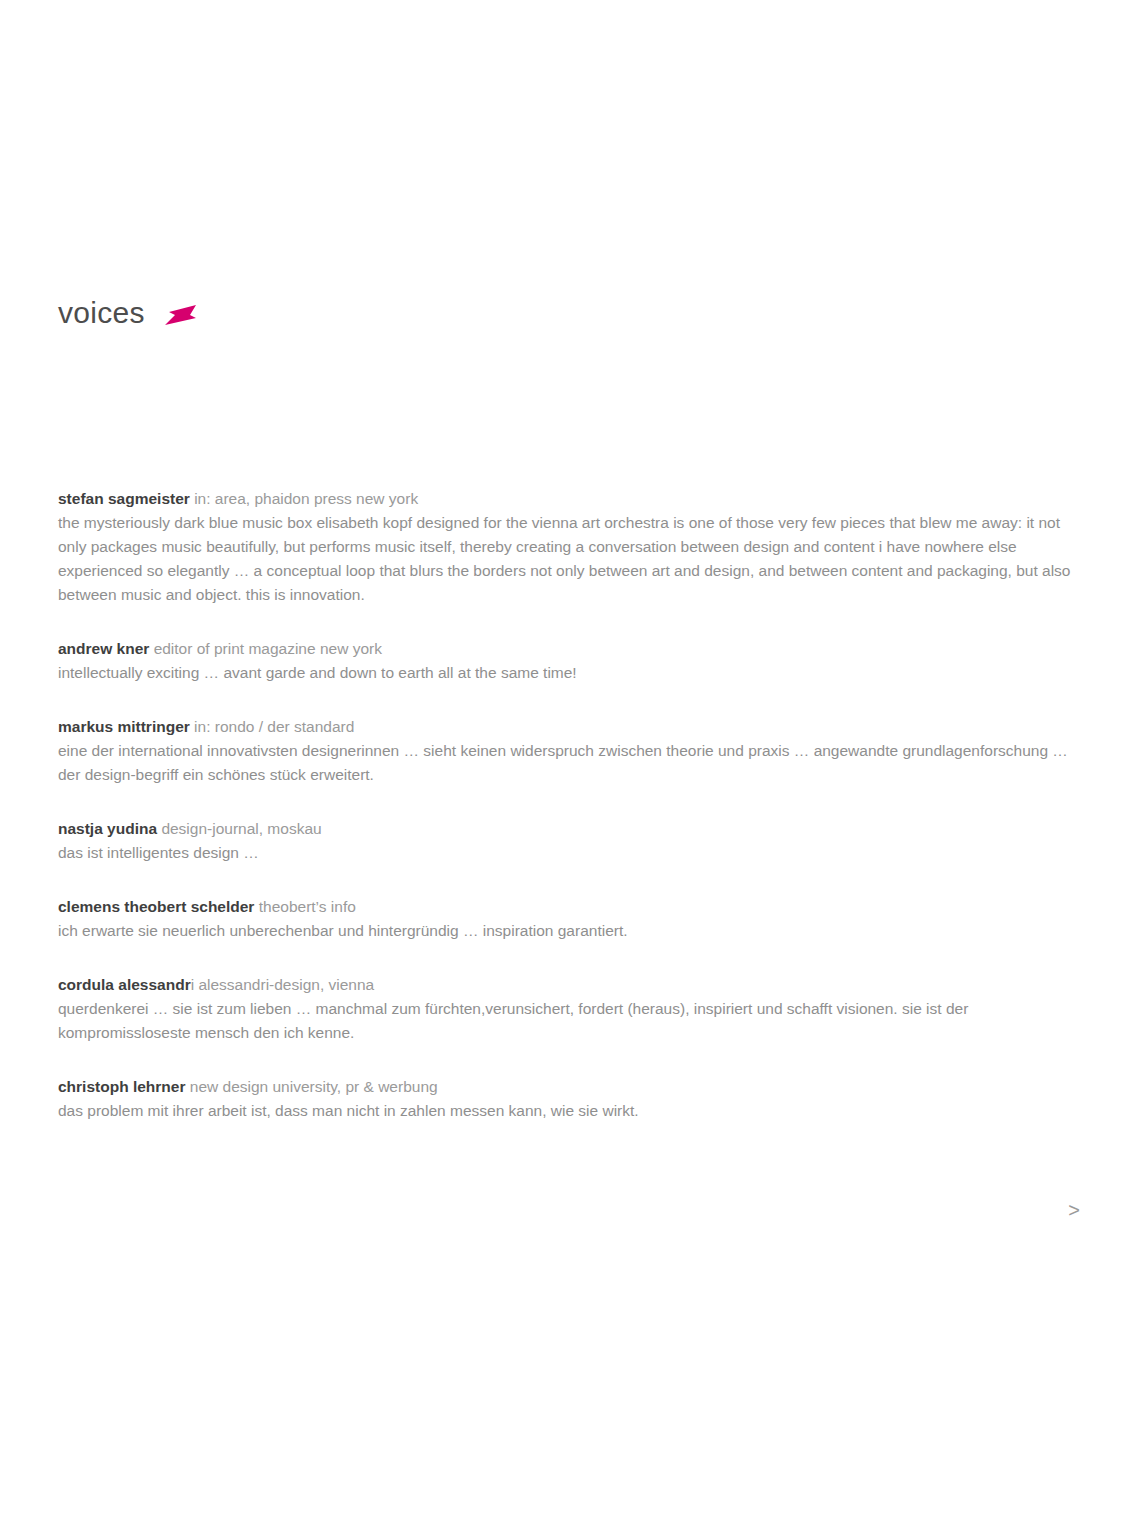voices
stefan sagmeister in: area, phaidon press new york the mysteriously dark blue music box elisabeth kopf designed for the vienna art orchestra is one of those very few pieces that blew me away: it not only packages music beautifully, but performs music itself, thereby creating a conversation between design and content i have nowhere else experienced so elegantly … a conceptual loop that blurs the borders not only between art and design, and between content and packaging, but also between music and object. this is innovation.
andrew kner editor of print magazine new york intellectually exciting … avant garde and down to earth all at the same time!
markus mittringer in: rondo / der standard eine der international innovativsten designerinnen … sieht keinen widerspruch zwischen theorie und praxis … angewandte grundlagenforschung … der design-begriff ein schönes stück erweitert.
nastja yudina design-journal, moskau das ist intelligentes design …
clemens theobert schelder theobert’s info ich erwarte sie neuerlich unberechenbar und hintergründig … inspiration garantiert.
cordula alessandr i alessandri-design, vienna querdenkerei … sie ist zum lieben … manchmal zum fürchten,verunsichert, fordert (heraus), inspiriert und schafft visionen. sie ist der kompromissloseste mensch den ich kenne.
christoph lehrner new design university, pr & werbung das problem mit ihrer arbeit ist, dass man nicht in zahlen messen kann, wie sie wirkt.
>